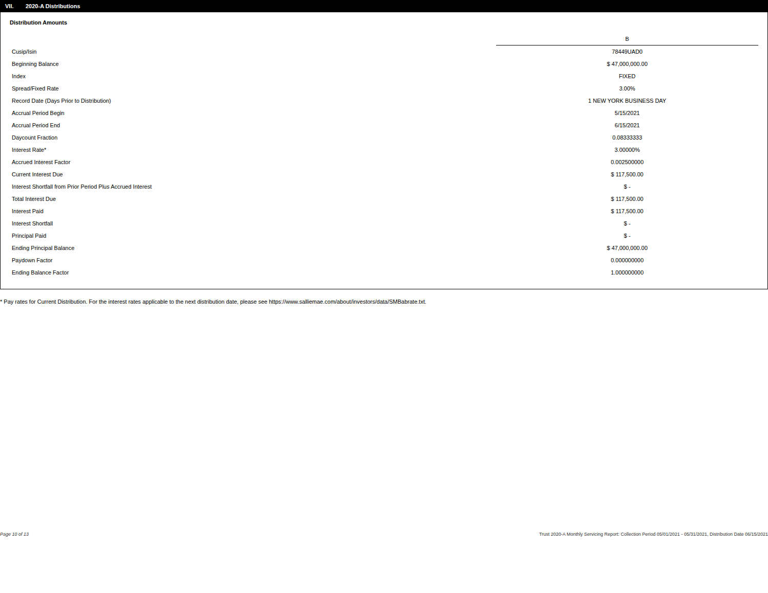VII. 2020-A Distributions
Distribution Amounts
| | B |
| Cusip/Isin | 78449UAD0 |
| Beginning Balance | $ 47,000,000.00 |
| Index | FIXED |
| Spread/Fixed Rate | 3.00% |
| Record Date (Days Prior to Distribution) | 1 NEW YORK BUSINESS DAY |
| Accrual Period Begin | 5/15/2021 |
| Accrual Period End | 6/15/2021 |
| Daycount Fraction | 0.08333333 |
| Interest Rate* | 3.00000% |
| Accrued Interest Factor | 0.002500000 |
| Current Interest Due | $ 117,500.00 |
| Interest Shortfall from Prior Period Plus Accrued Interest | $ - |
| Total Interest Due | $ 117,500.00 |
| Interest Paid | $ 117,500.00 |
| Interest Shortfall | $ - |
| Principal Paid | $ - |
| Ending Principal Balance | $ 47,000,000.00 |
| Paydown Factor | 0.000000000 |
| Ending Balance Factor | 1.000000000 |
* Pay rates for Current Distribution. For the interest rates applicable to the next distribution date, please see https://www.salliemae.com/about/investors/data/SMBabrate.txt.
Page 10 of 13
Trust 2020-A Monthly Servicing Report: Collection Period 05/01/2021 - 05/31/2021, Distribution Date 06/15/2021